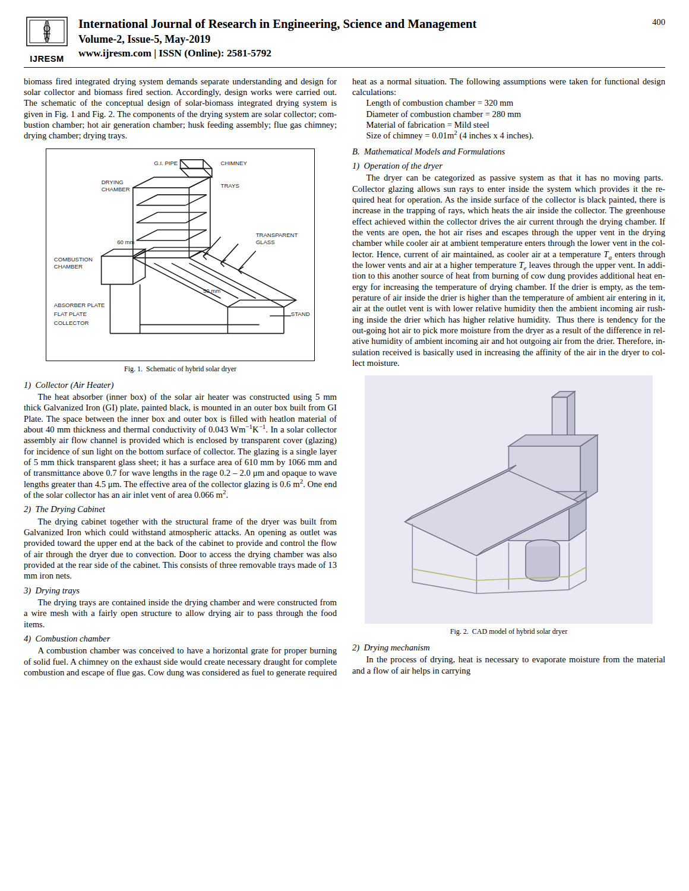IJRESM
International Journal of Research in Engineering, Science and Management
Volume-2, Issue-5, May-2019
www.ijresm.com | ISSN (Online): 2581-5792
400
biomass fired integrated drying system demands separate understanding and design for solar collector and biomass fired section. Accordingly, design works were carried out. The schematic of the conceptual design of solar-biomass integrated drying system is given in Fig. 1 and Fig. 2. The components of the drying system are solar collector; combustion chamber; hot air generation chamber; husk feeding assembly; flue gas chimney; drying chamber; drying trays.
G.I. PIPE CHIMNEY DRYING CHAMBER TRAYS TRANSPARENT GLASS COMBUSTION CHAMBER 60 mm 50 mm STAND ABSORBER PLATE FLAT PLATE COLLECTOR
Fig. 1. Schematic of hybrid solar dryer
1) Collector (Air Heater)
The heat absorber (inner box) of the solar air heater was constructed using 5 mm thick Galvanized Iron (GI) plate, painted black, is mounted in an outer box built from GI Plate. The space between the inner box and outer box is filled with heatlon material of about 40 mm thickness and thermal conductivity of 0.043 Wm−1K−1. In a solar collector assembly air flow channel is provided which is enclosed by transparent cover (glazing) for incidence of sun light on the bottom surface of collector. The glazing is a single layer of 5 mm thick transparent glass sheet; it has a surface area of 610 mm by 1066 mm and of transmittance above 0.7 for wave lengths in the rage 0.2 – 2.0 μm and opaque to wave lengths greater than 4.5 μm. The effective area of the collector glazing is 0.6 m2. One end of the solar collector has an air inlet vent of area 0.066 m2.
2) The Drying Cabinet
The drying cabinet together with the structural frame of the dryer was built from Galvanized Iron which could withstand atmospheric attacks. An opening as outlet was provided toward the upper end at the back of the cabinet to provide and control the flow of air through the dryer due to convection. Door to access the drying chamber was also provided at the rear side of the cabinet. This consists of three removable trays made of 13 mm iron nets.
3) Drying trays
The drying trays are contained inside the drying chamber and were constructed from a wire mesh with a fairly open structure to allow drying air to pass through the food items.
4) Combustion chamber
A combustion chamber was conceived to have a horizontal grate for proper burning of solid fuel. A chimney on the exhaust side would create necessary draught for complete combustion and escape of flue gas. Cow dung was considered as fuel to generate required heat as a normal situation. The following assumptions were taken for functional design calculations:
Length of combustion chamber = 320 mm
Diameter of combustion chamber = 280 mm
Material of fabrication = Mild steel
Size of chimney = 0.01m2 (4 inches x 4 inches).
B. Mathematical Models and Formulations
1) Operation of the dryer
The dryer can be categorized as passive system as that it has no moving parts. Collector glazing allows sun rays to enter inside the system which provides it the required heat for operation. As the inside surface of the collector is black painted, there is increase in the trapping of rays, which heats the air inside the collector. The greenhouse effect achieved within the collector drives the air current through the drying chamber. If the vents are open, the hot air rises and escapes through the upper vent in the drying chamber while cooler air at ambient temperature enters through the lower vent in the collector. Hence, current of air maintained, as cooler air at a temperature Ta enters through the lower vents and air at a higher temperature Te leaves through the upper vent. In addition to this another source of heat from burning of cow dung provides additional heat energy for increasing the temperature of drying chamber. If the drier is empty, as the temperature of air inside the drier is higher than the temperature of ambient air entering in it, air at the outlet vent is with lower relative humidity then the ambient incoming air rushing inside the drier which has higher relative humidity. Thus there is tendency for the out-going hot air to pick more moisture from the dryer as a result of the difference in relative humidity of ambient incoming air and hot outgoing air from the drier. Therefore, insulation received is basically used in increasing the affinity of the air in the dryer to collect moisture.
Fig. 2. CAD model of hybrid solar dryer
2) Drying mechanism
In the process of drying, heat is necessary to evaporate moisture from the material and a flow of air helps in carrying